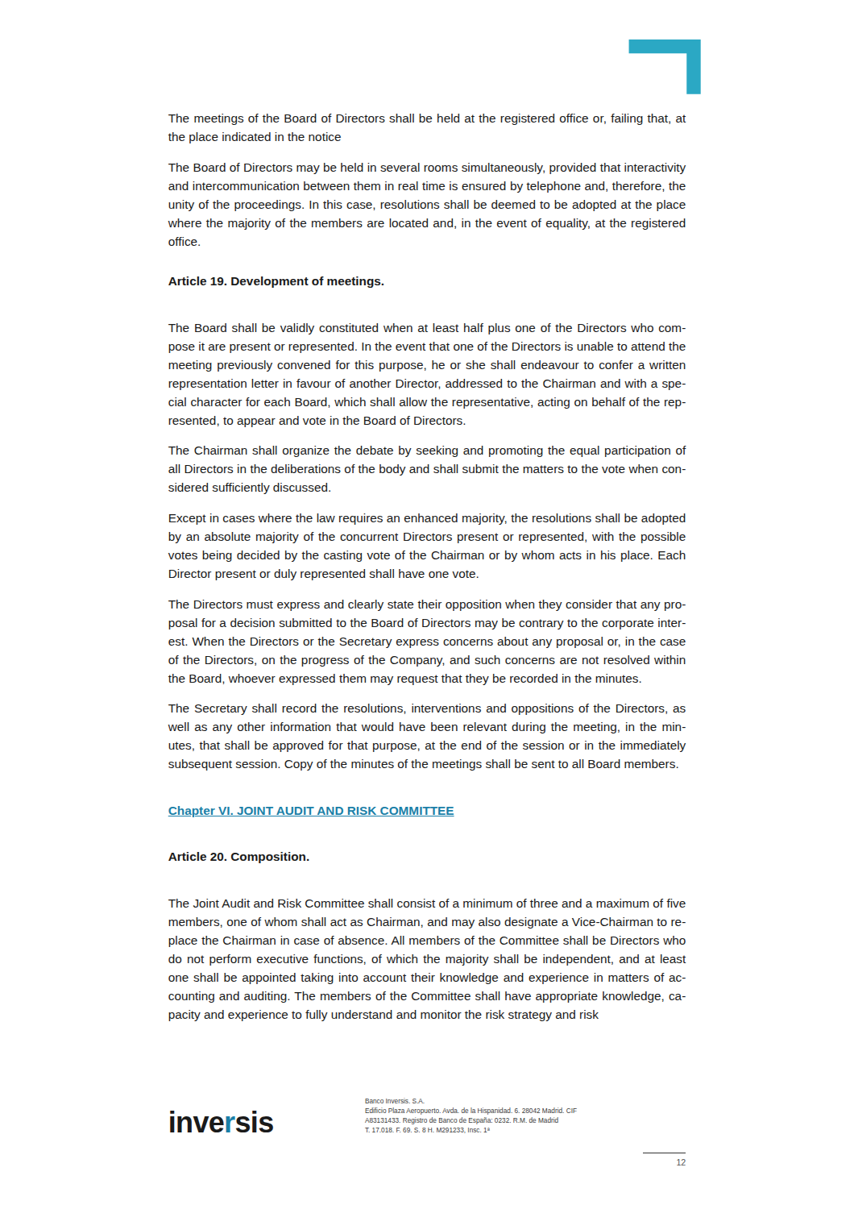The meetings of the Board of Directors shall be held at the registered office or, failing that, at the place indicated in the notice
The Board of Directors may be held in several rooms simultaneously, provided that interactivity and intercommunication between them in real time is ensured by telephone and, therefore, the unity of the proceedings. In this case, resolutions shall be deemed to be adopted at the place where the majority of the members are located and, in the event of equality, at the registered office.
Article 19. Development of meetings.
The Board shall be validly constituted when at least half plus one of the Directors who compose it are present or represented. In the event that one of the Directors is unable to attend the meeting previously convened for this purpose, he or she shall endeavour to confer a written representation letter in favour of another Director, addressed to the Chairman and with a special character for each Board, which shall allow the representative, acting on behalf of the represented, to appear and vote in the Board of Directors.
The Chairman shall organize the debate by seeking and promoting the equal participation of all Directors in the deliberations of the body and shall submit the matters to the vote when considered sufficiently discussed.
Except in cases where the law requires an enhanced majority, the resolutions shall be adopted by an absolute majority of the concurrent Directors present or represented, with the possible votes being decided by the casting vote of the Chairman or by whom acts in his place. Each Director present or duly represented shall have one vote.
The Directors must express and clearly state their opposition when they consider that any proposal for a decision submitted to the Board of Directors may be contrary to the corporate interest. When the Directors or the Secretary express concerns about any proposal or, in the case of the Directors, on the progress of the Company, and such concerns are not resolved within the Board, whoever expressed them may request that they be recorded in the minutes.
The Secretary shall record the resolutions, interventions and oppositions of the Directors, as well as any other information that would have been relevant during the meeting, in the minutes, that shall be approved for that purpose, at the end of the session or in the immediately subsequent session. Copy of the minutes of the meetings shall be sent to all Board members.
Chapter VI. JOINT AUDIT AND RISK COMMITTEE
Article 20. Composition.
The Joint Audit and Risk Committee shall consist of a minimum of three and a maximum of five members, one of whom shall act as Chairman, and may also designate a Vice-Chairman to replace the Chairman in case of absence. All members of the Committee shall be Directors who do not perform executive functions, of which the majority shall be independent, and at least one shall be appointed taking into account their knowledge and experience in matters of accounting and auditing. The members of the Committee shall have appropriate knowledge, capacity and experience to fully understand and monitor the risk strategy and risk
inversis
Banco Inversis. S.A.
Edificio Plaza Aeropuerto. Avda. de la Hispanidad. 6. 28042 Madrid. CIF
A83131433. Registro de Banco de España: 0232. R.M. de Madrid
T. 17.018. F. 69. S. 8 H. M291233, Insc. 1ª
12